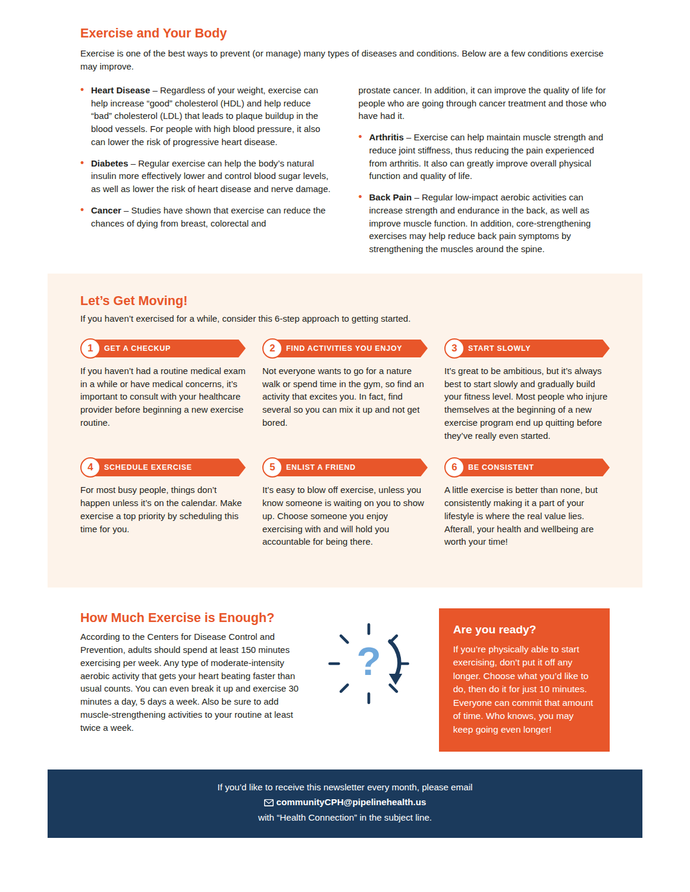Exercise and Your Body
Exercise is one of the best ways to prevent (or manage) many types of diseases and conditions. Below are a few conditions exercise may improve.
Heart Disease – Regardless of your weight, exercise can help increase “good” cholesterol (HDL) and help reduce “bad” cholesterol (LDL) that leads to plaque buildup in the blood vessels. For people with high blood pressure, it also can lower the risk of progressive heart disease.
Diabetes – Regular exercise can help the body’s natural insulin more effectively lower and control blood sugar levels, as well as lower the risk of heart disease and nerve damage.
Cancer – Studies have shown that exercise can reduce the chances of dying from breast, colorectal and
prostate cancer. In addition, it can improve the quality of life for people who are going through cancer treatment and those who have had it.
Arthritis – Exercise can help maintain muscle strength and reduce joint stiffness, thus reducing the pain experienced from arthritis. It also can greatly improve overall physical function and quality of life.
Back Pain – Regular low-impact aerobic activities can increase strength and endurance in the back, as well as improve muscle function. In addition, core-strengthening exercises may help reduce back pain symptoms by strengthening the muscles around the spine.
Let’s Get Moving!
If you haven’t exercised for a while, consider this 6-step approach to getting started.
1
Get a Checkup
If you haven’t had a routine medical exam in a while or have medical concerns, it’s important to consult with your healthcare provider before beginning a new exercise routine.
2
Find Activities You Enjoy
Not everyone wants to go for a nature walk or spend time in the gym, so find an activity that excites you. In fact, find several so you can mix it up and not get bored.
3
Start Slowly
It’s great to be ambitious, but it’s always best to start slowly and gradually build your fitness level. Most people who injure themselves at the beginning of a new exercise program end up quitting before they’ve really even started.
4
Schedule Exercise
For most busy people, things don’t happen unless it’s on the calendar. Make exercise a top priority by scheduling this time for you.
5
Enlist a Friend
It’s easy to blow off exercise, unless you know someone is waiting on you to show up. Choose someone you enjoy exercising with and will hold you accountable for being there.
6
Be Consistent
A little exercise is better than none, but consistently making it a part of your lifestyle is where the real value lies. Afterall, your health and wellbeing are worth your time!
How Much Exercise is Enough?
According to the Centers for Disease Control and Prevention, adults should spend at least 150 minutes exercising per week. Any type of moderate-intensity aerobic activity that gets your heart beating faster than usual counts. You can even break it up and exercise 30 minutes a day, 5 days a week. Also be sure to add muscle-strengthening activities to your routine at least twice a week.
?
Are you ready?
If you’re physically able to start exercising, don’t put it off any longer. Choose what you’d like to do, then do it for just 10 minutes. Everyone can commit that amount of time. Who knows, you may keep going even longer!
If you’d like to receive this newsletter every month, please email
communityCPH@pipelinehealth.us
with “Health Connection” in the subject line.